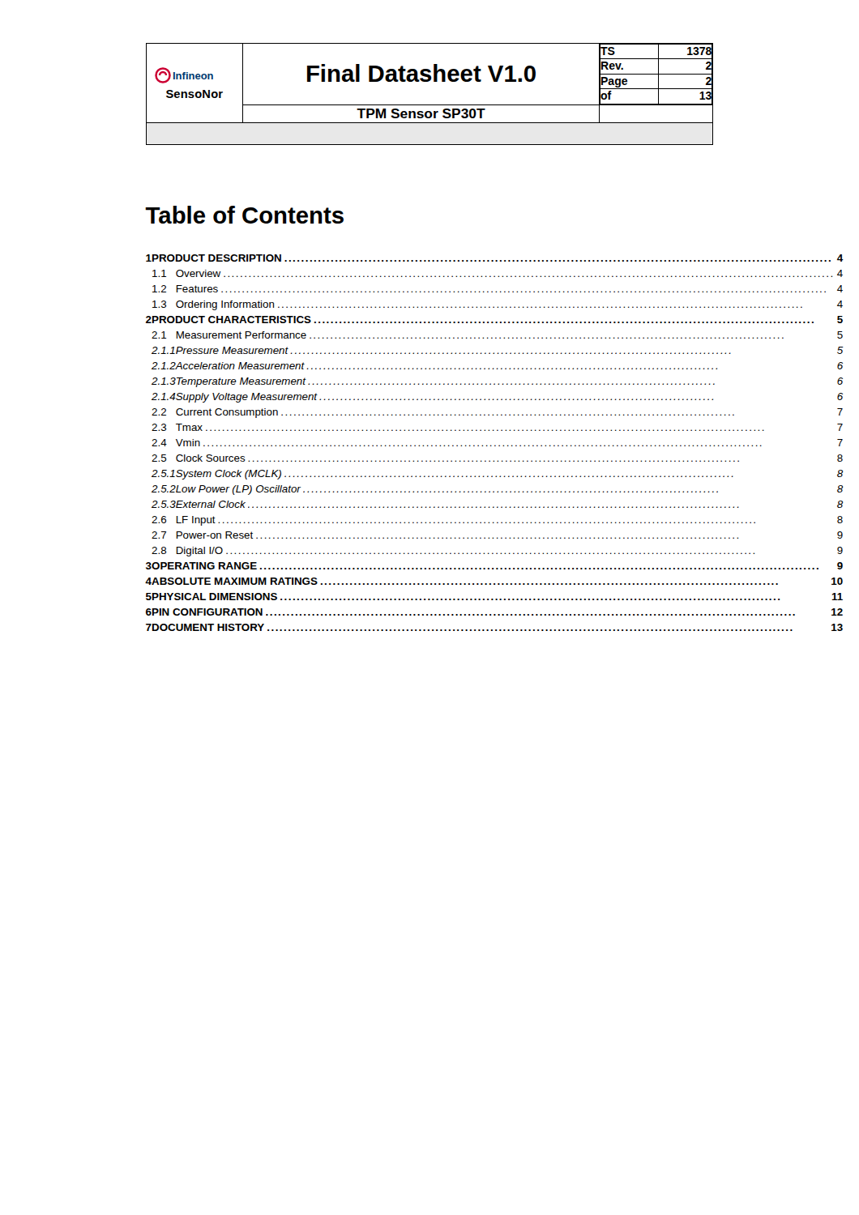| Infineon SensoNor | Final Datasheet V1.0 | / TS / 1378 / / Rev. / 2 / / Page / 2 / / of / 13 / |
| TPM Sensor SP30T | |
Table of Contents
| 1 | PRODUCT DESCRIPTION .................................................................................................................................. 4 |
| | 1.1 | Overview ................................................................................................................................................. 4 |
| | 1.2 | Features ................................................................................................................................................ 4 |
| | 1.3 | Ordering Information ............................................................................................................................. 4 |
| 2 | PRODUCT CHARACTERISTICS ....................................................................................................................... 5 |
| | 2.1 | Measurement Performance ................................................................................................................. 5 |
| | 2.1.1 | Pressure Measurement ......................................................................................................... 5 |
| | 2.1.2 | Acceleration Measurement .................................................................................................. 6 |
| | 2.1.3 | Temperature Measurement ................................................................................................. 6 |
| | 2.1.4 | Supply Voltage Measurement .............................................................................................. 6 |
| | 2.2 | Current Consumption ............................................................................................................ 7 |
| | 2.3 | Tmax ..................................................................................................................................... 7 |
| | 2.4 | Vmin ..................................................................................................................................... 7 |
| | 2.5 | Clock Sources ..................................................................................................................... 8 |
| | 2.5.1 | System Clock (MCLK) ........................................................................................................... 8 |
| | 2.5.2 | Low Power (LP) Oscillator ................................................................................................... 8 |
| | 2.5.3 | External Clock ..................................................................................................................... 8 |
| | 2.6 | LF Input ................................................................................................................................ 8 |
| | 2.7 | Power-on Reset ................................................................................................................... 9 |
| | 2.8 | Digital I/O .............................................................................................................................. 9 |
| 3 | OPERATING RANGE ..................................................................................................................................... 9 |
| 4 | ABSOLUTE MAXIMUM RATINGS ............................................................................................................. 10 |
| 5 | PHYSICAL DIMENSIONS ....................................................................................................................... 11 |
| 6 | PIN CONFIGURATION .............................................................................................................................. 12 |
| 7 | DOCUMENT HISTORY ............................................................................................................................. 13 |